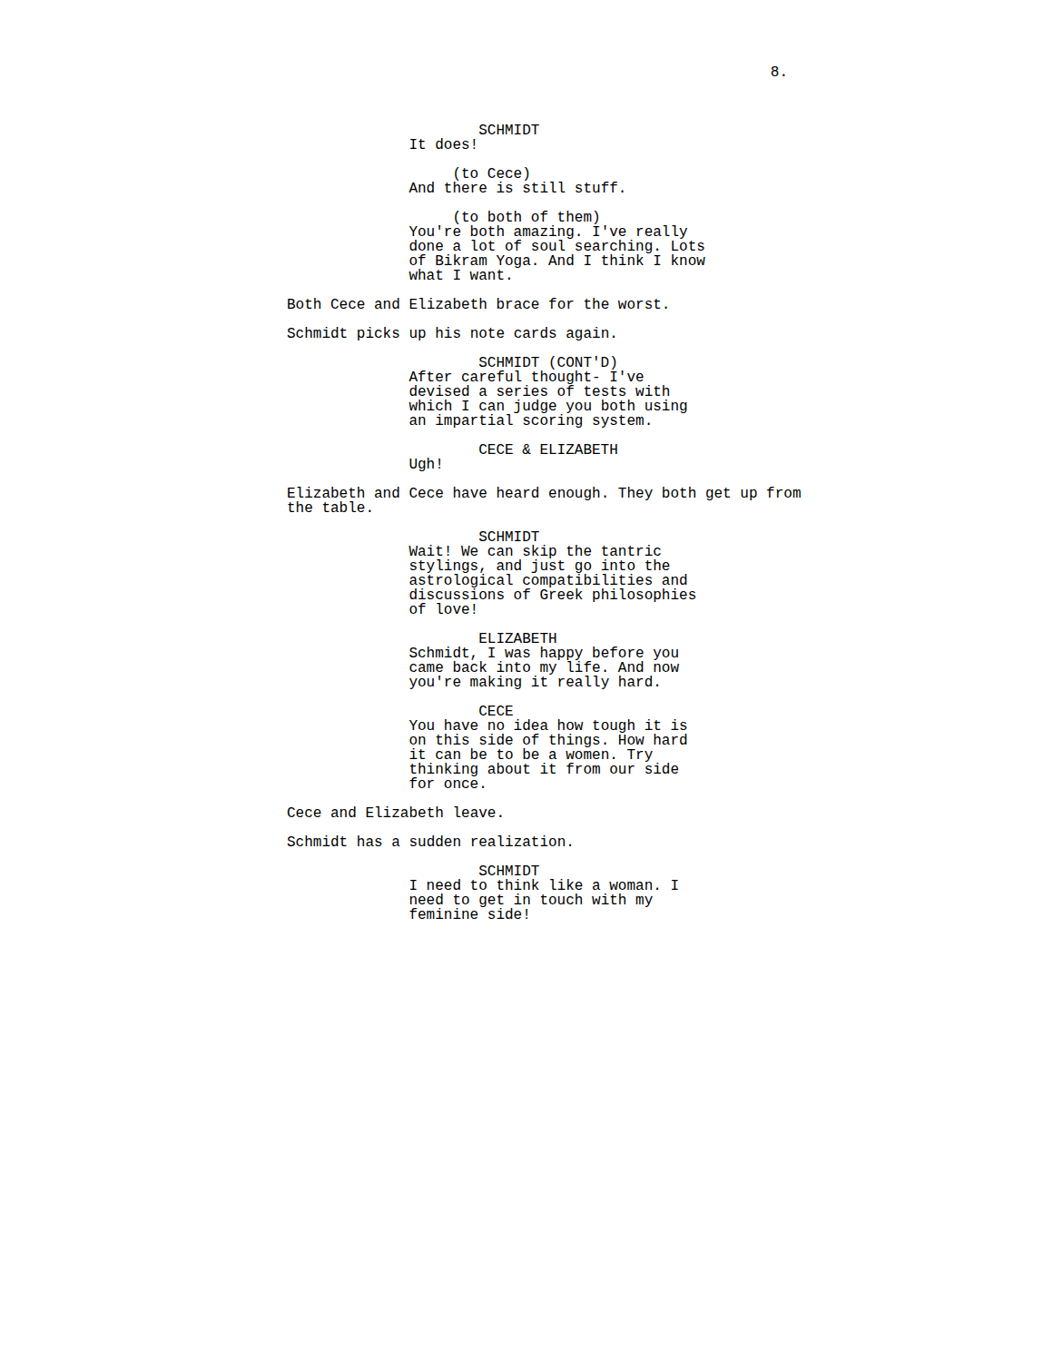8.
SCHMIDT
It does!
(to Cece)
And there is still stuff.
(to both of them)
You're both amazing. I've really done a lot of soul searching. Lots of Bikram Yoga. And I think I know what I want.
Both Cece and Elizabeth brace for the worst.
Schmidt picks up his note cards again.
SCHMIDT (CONT'D)
After careful thought- I've devised a series of tests with which I can judge you both using an impartial scoring system.
CECE & ELIZABETH
Ugh!
Elizabeth and Cece have heard enough. They both get up from the table.
SCHMIDT
Wait! We can skip the tantric stylings, and just go into the astrological compatibilities and discussions of Greek philosophies of love!
ELIZABETH
Schmidt, I was happy before you came back into my life. And now you're making it really hard.
CECE
You have no idea how tough it is on this side of things. How hard it can be to be a women. Try thinking about it from our side for once.
Cece and Elizabeth leave.
Schmidt has a sudden realization.
SCHMIDT
I need to think like a woman. I need to get in touch with my feminine side!